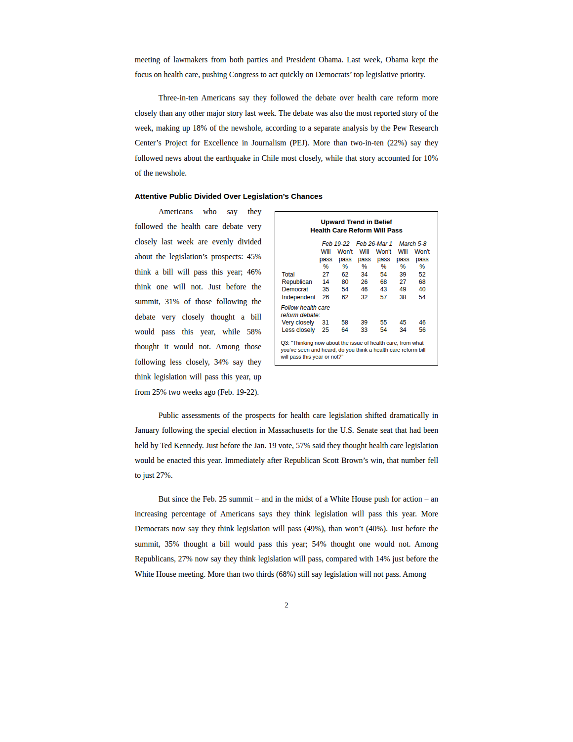meeting of lawmakers from both parties and President Obama. Last week, Obama kept the focus on health care, pushing Congress to act quickly on Democrats’ top legislative priority.
Three-in-ten Americans say they followed the debate over health care reform more closely than any other major story last week. The debate was also the most reported story of the week, making up 18% of the newshole, according to a separate analysis by the Pew Research Center’s Project for Excellence in Journalism (PEJ). More than two-in-ten (22%) say they followed news about the earthquake in Chile most closely, while that story accounted for 10% of the newshole.
Attentive Public Divided Over Legislation’s Chances
Upward Trend in Belief
Health Care Reform Will Pass
| | Feb 19-22 | Feb 26-Mar 1 | March 5-8 |
| | Will | Won't | Will | Won't | Will | Won't |
| | pass | pass | pass | pass | pass | pass |
| | % | % | % | % | % | % |
| Total | 27 | 62 | 34 | 54 | 39 | 52 |
| Republican | 14 | 80 | 26 | 68 | 27 | 68 |
| Democrat | 35 | 54 | 46 | 43 | 49 | 40 |
| Independent | 26 | 62 | 32 | 57 | 38 | 54 |
Follow health care
reform debate:
| Very closely | 31 | 58 | 39 | 55 | 45 | 46 |
| Less closely | 25 | 64 | 33 | 54 | 34 | 56 |
Q3: “Thinking now about the issue of health care, from what you’ve seen and heard, do you think a health care reform bill will pass this year or not?”
Americans who say they followed the health care debate very closely last week are evenly divided about the legislation’s prospects: 45% think a bill will pass this year; 46% think one will not. Just before the summit, 31% of those following the debate very closely thought a bill would pass this year, while 58% thought it would not. Among those following less closely, 34% say they think legislation will pass this year, up from 25% two weeks ago (Feb. 19-22).
Public assessments of the prospects for health care legislation shifted dramatically in January following the special election in Massachusetts for the U.S. Senate seat that had been held by Ted Kennedy. Just before the Jan. 19 vote, 57% said they thought health care legislation would be enacted this year. Immediately after Republican Scott Brown’s win, that number fell to just 27%.
But since the Feb. 25 summit – and in the midst of a White House push for action – an increasing percentage of Americans says they think legislation will pass this year. More Democrats now say they think legislation will pass (49%), than won’t (40%). Just before the summit, 35% thought a bill would pass this year; 54% thought one would not. Among Republicans, 27% now say they think legislation will pass, compared with 14% just before the White House meeting. More than two thirds (68%) still say legislation will not pass. Among
2